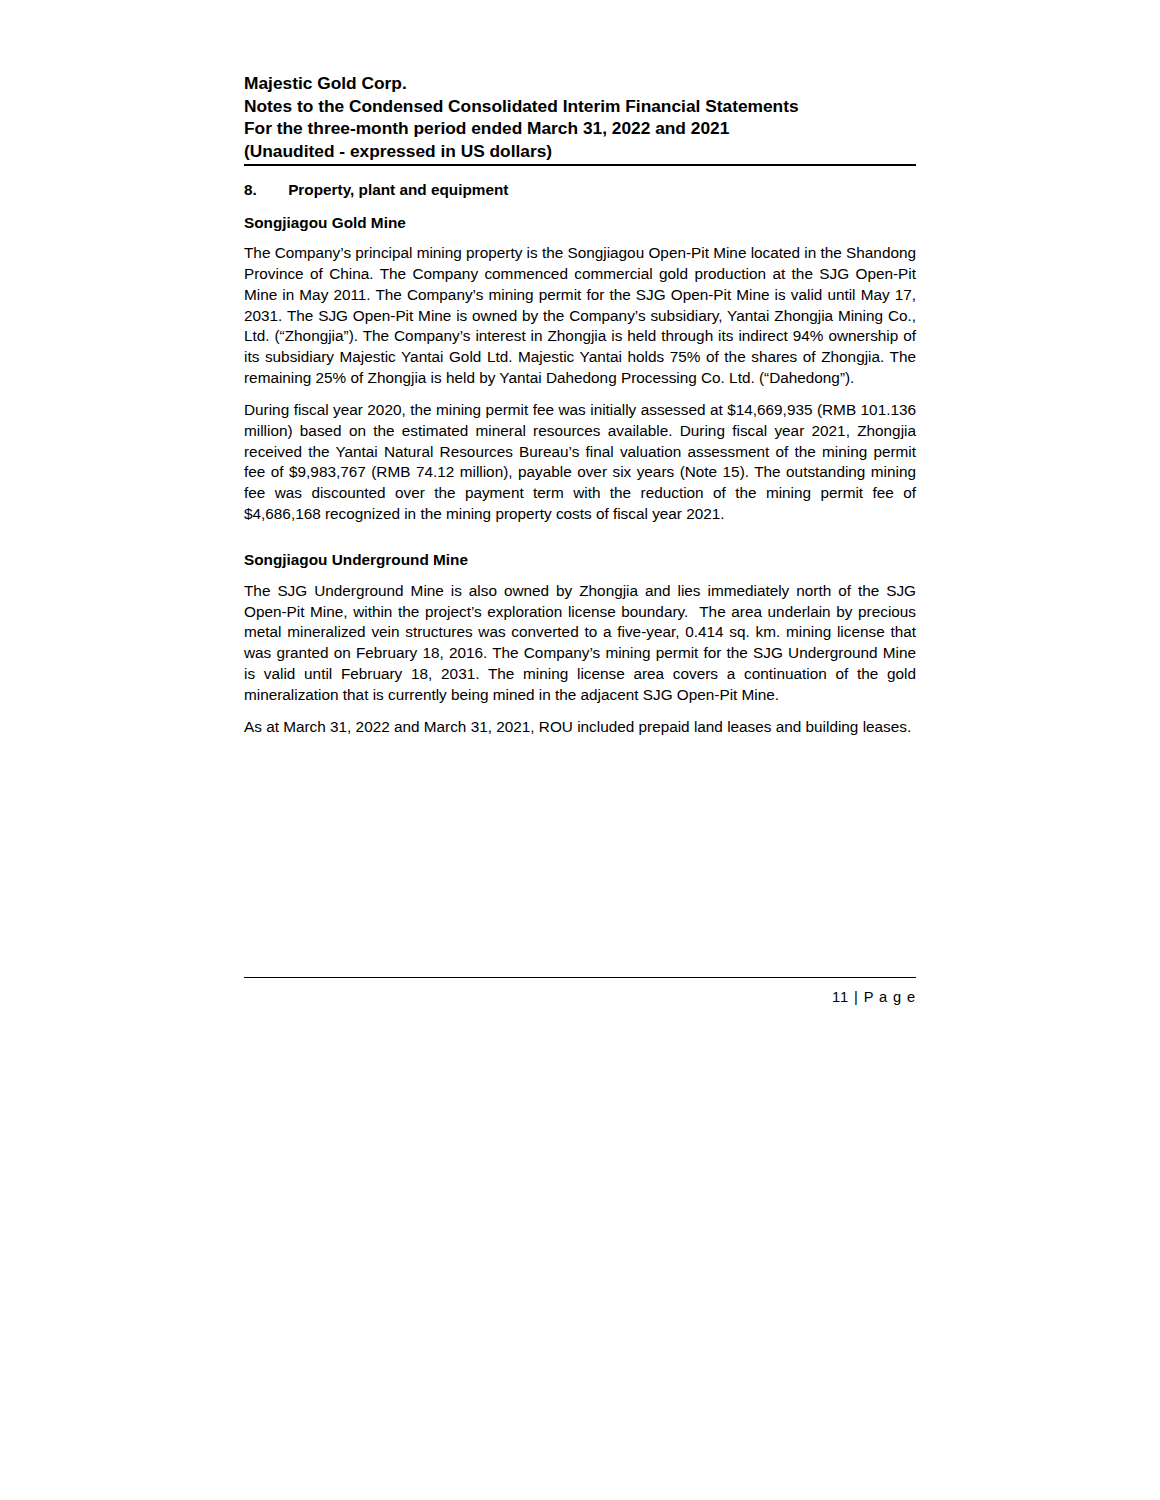Majestic Gold Corp. Notes to the Condensed Consolidated Interim Financial Statements For the three-month period ended March 31, 2022 and 2021 (Unaudited - expressed in US dollars)
8. Property, plant and equipment
Songjiagou Gold Mine
The Company’s principal mining property is the Songjiagou Open-Pit Mine located in the Shandong Province of China. The Company commenced commercial gold production at the SJG Open-Pit Mine in May 2011. The Company’s mining permit for the SJG Open-Pit Mine is valid until May 17, 2031. The SJG Open-Pit Mine is owned by the Company’s subsidiary, Yantai Zhongjia Mining Co., Ltd. (“Zhongjia”). The Company’s interest in Zhongjia is held through its indirect 94% ownership of its subsidiary Majestic Yantai Gold Ltd. Majestic Yantai holds 75% of the shares of Zhongjia. The remaining 25% of Zhongjia is held by Yantai Dahedong Processing Co. Ltd. (“Dahedong”).
During fiscal year 2020, the mining permit fee was initially assessed at $14,669,935 (RMB 101.136 million) based on the estimated mineral resources available. During fiscal year 2021, Zhongjia received the Yantai Natural Resources Bureau’s final valuation assessment of the mining permit fee of $9,983,767 (RMB 74.12 million), payable over six years (Note 15). The outstanding mining fee was discounted over the payment term with the reduction of the mining permit fee of $4,686,168 recognized in the mining property costs of fiscal year 2021.
Songjiagou Underground Mine
The SJG Underground Mine is also owned by Zhongjia and lies immediately north of the SJG Open-Pit Mine, within the project’s exploration license boundary. The area underlain by precious metal mineralized vein structures was converted to a five-year, 0.414 sq. km. mining license that was granted on February 18, 2016. The Company’s mining permit for the SJG Underground Mine is valid until February 18, 2031. The mining license area covers a continuation of the gold mineralization that is currently being mined in the adjacent SJG Open-Pit Mine.
As at March 31, 2022 and March 31, 2021, ROU included prepaid land leases and building leases.
11 | P a g e